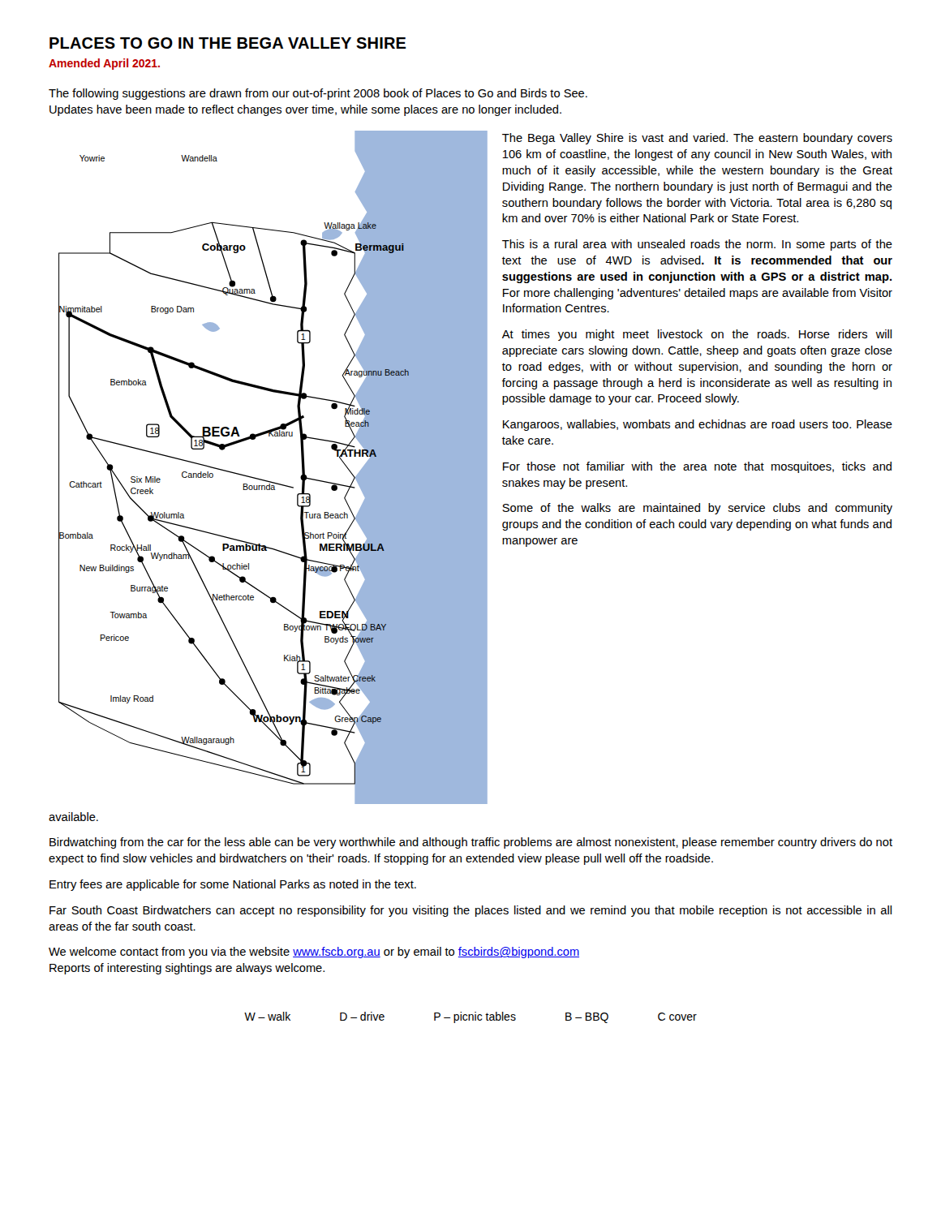PLACES TO GO IN THE BEGA VALLEY SHIRE
Amended April 2021.
The following suggestions are drawn from our out-of-print 2008 book of Places to Go and Birds to See.
Updates have been made to reflect changes over time, while some places are no longer included.
1 18 18 18 1 1 Yowrie Wandella Cobargo Bermagui Wallaga Lake Quaama Nimmitabel Brogo Dam Aragunnu Beach Middle Beach Bemboka BEGA Kalaru TATHRA Candelo Cathcart Six Mile Creek Bournda Wolumla Tura Beach Bombala Short Point Pambula MERIMBULA Rocky Hall Wyndham Lochiel Haycock Point New Buildings Burragate Nethercote EDEN Towamba Boydtown TWOFOLD BAY Boyds Tower Pericoe Kiah Saltwater Creek Bittangabee Imlay Road Wonboyn Green Cape Wallagaraugh
The Bega Valley Shire is vast and varied. The eastern boundary covers 106 km of coastline, the longest of any council in New South Wales, with much of it easily accessible, while the western boundary is the Great Dividing Range. The northern boundary is just north of Bermagui and the southern boundary follows the border with Victoria. Total area is 6,280 sq km and over 70% is either National Park or State Forest.
This is a rural area with unsealed roads the norm. In some parts of the text the use of 4WD is advised. It is recommended that our suggestions are used in conjunction with a GPS or a district map. For more challenging 'adventures' detailed maps are available from Visitor Information Centres.
At times you might meet livestock on the roads. Horse riders will appreciate cars slowing down. Cattle, sheep and goats often graze close to road edges, with or without supervision, and sounding the horn or forcing a passage through a herd is inconsiderate as well as resulting in possible damage to your car. Proceed slowly.
Kangaroos, wallabies, wombats and echidnas are road users too. Please take care.
For those not familiar with the area note that mosquitoes, ticks and snakes may be present.
Some of the walks are maintained by service clubs and community groups and the condition of each could vary depending on what funds and manpower are
available.
Birdwatching from the car for the less able can be very worthwhile and although traffic problems are almost nonexistent, please remember country drivers do not expect to find slow vehicles and birdwatchers on 'their' roads. If stopping for an extended view please pull well off the roadside.
Entry fees are applicable for some National Parks as noted in the text.
Far South Coast Birdwatchers can accept no responsibility for you visiting the places listed and we remind you that mobile reception is not accessible in all areas of the far south coast.
We welcome contact from you via the website www.fscb.org.au or by email to fscbirds@bigpond.com
Reports of interesting sightings are always welcome.
W – walk D – drive P – picnic tables B – BBQ C cover